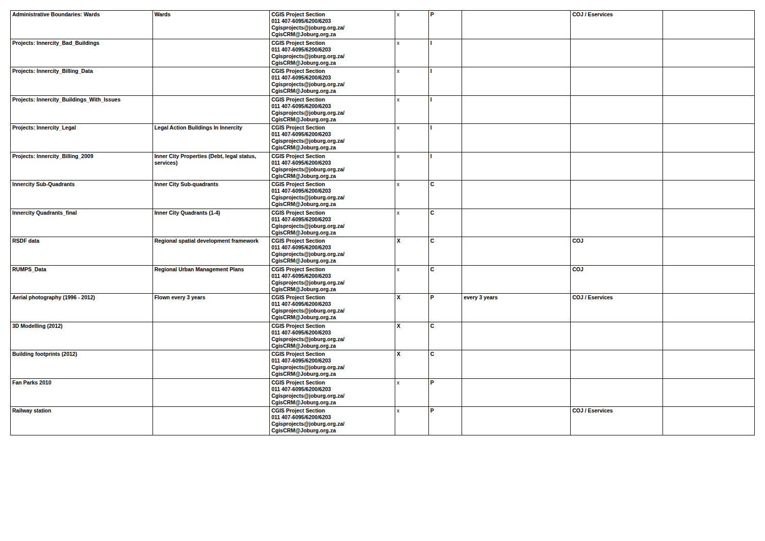| Administrative Boundaries: Wards | Wards | CGIS Project Section 011 407-6095/6200/6203 Cgisprojects@joburg.org.za/ CgisCRM@Joburg.org.za | x | P | | COJ / Eservices | |
| Projects: Innercity_Bad_Buildings | | CGIS Project Section 011 407-6095/6200/6203 Cgisprojects@joburg.org.za/ CgisCRM@Joburg.org.za | x | I | | | |
| Projects: Innercity_Billing_Data | | CGIS Project Section 011 407-6095/6200/6203 Cgisprojects@joburg.org.za/ CgisCRM@Joburg.org.za | x | I | | | |
| Projects: Innercity_Buildings_With_Issues | | CGIS Project Section 011 407-6095/6200/6203 Cgisprojects@joburg.org.za/ CgisCRM@Joburg.org.za | x | I | | | |
| Projects: Innercity_Legal | Legal Action Buildings In Innercity | CGIS Project Section 011 407-6095/6200/6203 Cgisprojects@joburg.org.za/ CgisCRM@Joburg.org.za | x | I | | | |
| Projects: Innercity_Billing_2009 | Inner City Properties (Debt, legal status, services) | CGIS Project Section 011 407-6095/6200/6203 Cgisprojects@joburg.org.za/ CgisCRM@Joburg.org.za | x | I | | | |
| Innercity Sub-Quadrants | Inner City Sub-quadrants | CGIS Project Section 011 407-6095/6200/6203 Cgisprojects@joburg.org.za/ CgisCRM@Joburg.org.za | x | C | | | |
| Innercity Quadrants_final | Inner City Quadrants (1-4) | CGIS Project Section 011 407-6095/6200/6203 Cgisprojects@joburg.org.za/ CgisCRM@Joburg.org.za | x | C | | | |
| RSDF data | Regional spatial development framework | CGIS Project Section 011 407-6095/6200/6203 Cgisprojects@joburg.org.za/ CgisCRM@Joburg.org.za | X | C | | COJ | |
| RUMPS_Data | Regional Urban Management Plans | CGIS Project Section 011 407-6095/6200/6203 Cgisprojects@joburg.org.za/ CgisCRM@Joburg.org.za | x | C | | COJ | |
| Aerial photography (1996 - 2012) | Flown every 3 years | CGIS Project Section 011 407-6095/6200/6203 Cgisprojects@joburg.org.za/ CgisCRM@Joburg.org.za | X | P | every 3 years | COJ / Eservices | |
| 3D Modelling (2012) | | CGIS Project Section 011 407-6095/6200/6203 Cgisprojects@joburg.org.za/ CgisCRM@Joburg.org.za | X | C | | | |
| Building footprints (2012) | | CGIS Project Section 011 407-6095/6200/6203 Cgisprojects@joburg.org.za/ CgisCRM@Joburg.org.za | X | C | | | |
| Fan Parks 2010 | | CGIS Project Section 011 407-6095/6200/6203 Cgisprojects@joburg.org.za/ CgisCRM@Joburg.org.za | x | P | | | |
| Railway station | | CGIS Project Section 011 407-6095/6200/6203 Cgisprojects@joburg.org.za/ CgisCRM@Joburg.org.za | x | P | | COJ / Eservices | |